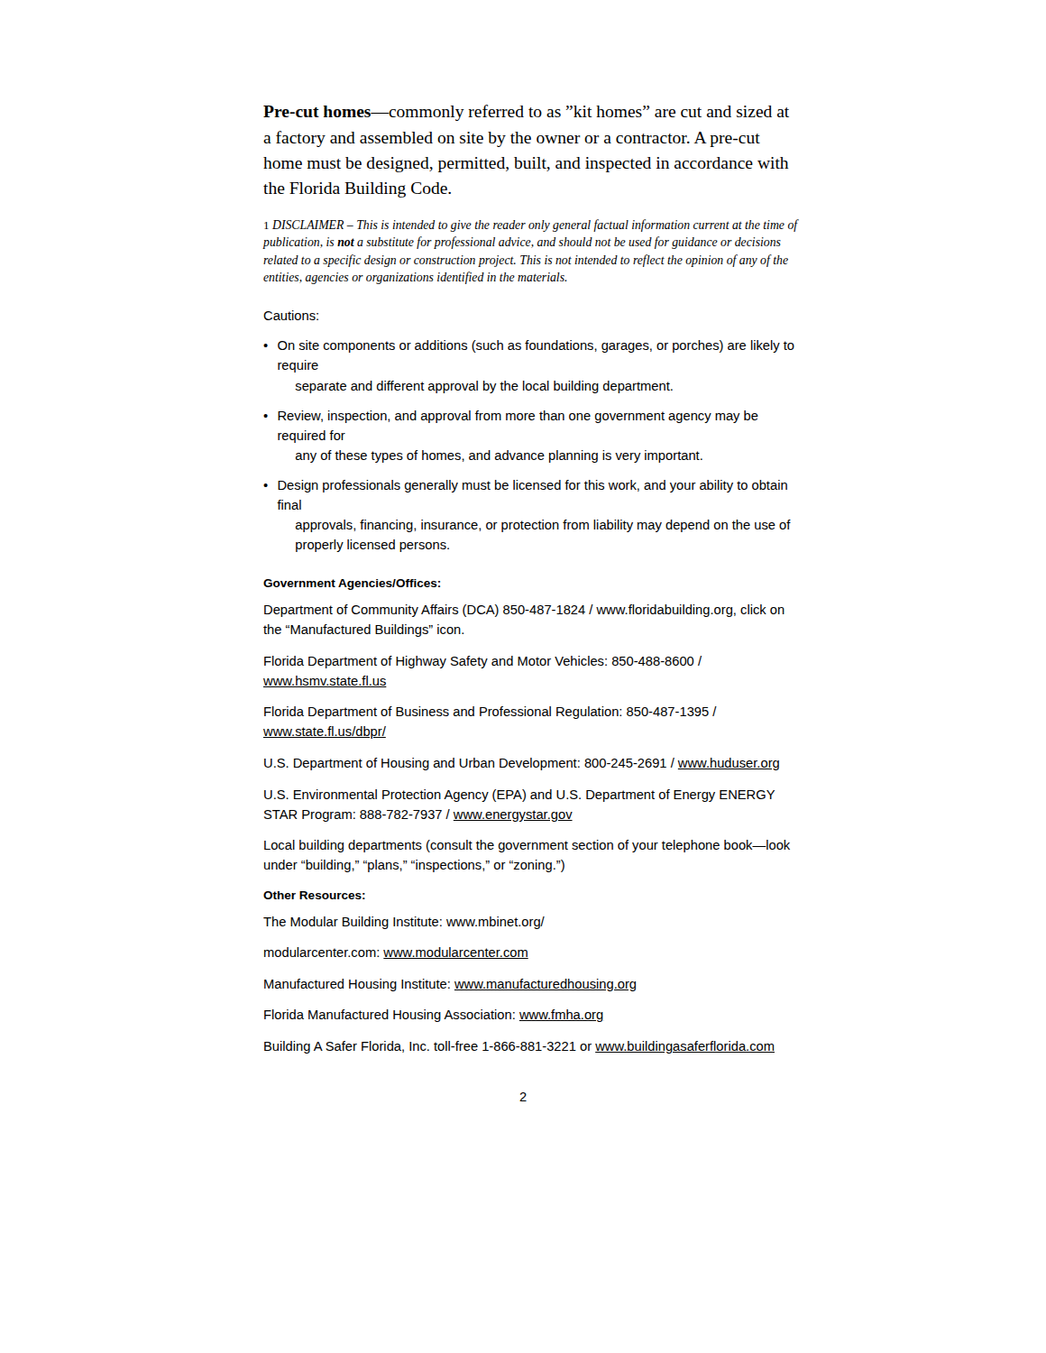Pre-cut homes—commonly referred to as ”kit homes” are cut and sized at a factory and assembled on site by the owner or a contractor. A pre-cut home must be designed, permitted, built, and inspected in accordance with the Florida Building Code.
1 DISCLAIMER – This is intended to give the reader only general factual information current at the time of publication, is not a substitute for professional advice, and should not be used for guidance or decisions related to a specific design or construction project. This is not intended to reflect the opinion of any of the entities, agencies or organizations identified in the materials.
Cautions:
On site components or additions (such as foundations, garages, or porches) are likely to requireseparate and different approval by the local building department.
Review, inspection, and approval from more than one government agency may be required forany of these types of homes, and advance planning is very important.
Design professionals generally must be licensed for this work, and your ability to obtain finalapprovals, financing, insurance, or protection from liability may depend on the use of properly licensed persons.
Government Agencies/Offices:
Department of Community Affairs (DCA) 850-487-1824 / www.floridabuilding.org, click on the “Manufactured Buildings” icon.
Florida Department of Highway Safety and Motor Vehicles: 850-488-8600 / www.hsmv.state.fl.us
Florida Department of Business and Professional Regulation: 850-487-1395 / www.state.fl.us/dbpr/
U.S. Department of Housing and Urban Development: 800-245-2691 / www.huduser.org
U.S. Environmental Protection Agency (EPA) and U.S. Department of Energy ENERGY STAR Program: 888-782-7937 / www.energystar.gov
Local building departments (consult the government section of your telephone book—look under “building,” “plans,” “inspections,” or “zoning.”)
Other Resources:
The Modular Building Institute: www.mbinet.org/
modularcenter.com: www.modularcenter.com
Manufactured Housing Institute: www.manufacturedhousing.org
Florida Manufactured Housing Association: www.fmha.org
Building A Safer Florida, Inc. toll-free 1-866-881-3221 or www.buildingasaferflorida.com
2